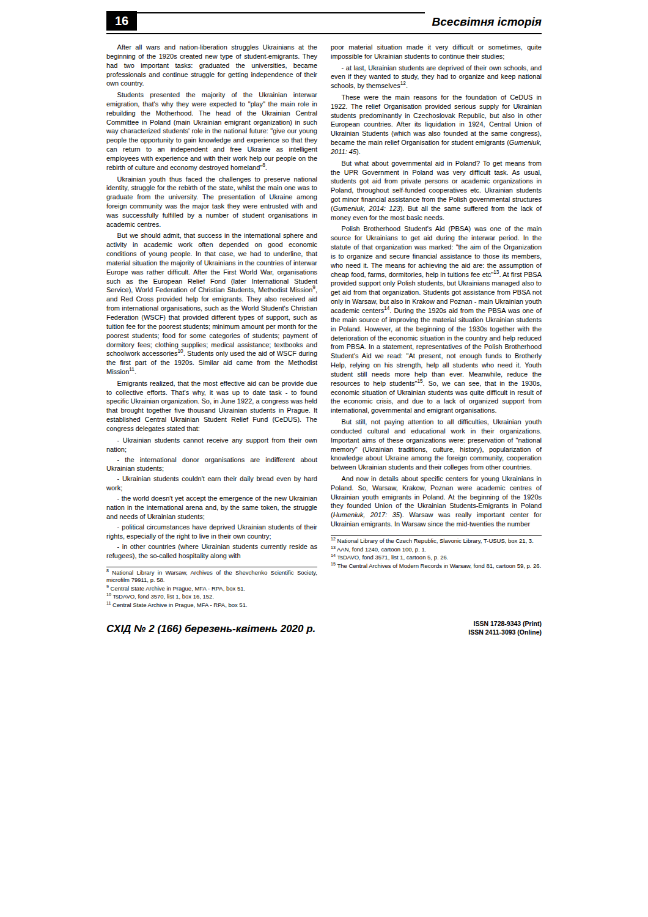16
Всесвітня історія
After all wars and nation-liberation struggles Ukrainians at the beginning of the 1920s created new type of student-emigrants. They had two important tasks: graduated the universities, became professionals and continue struggle for getting independence of their own country.
Students presented the majority of the Ukrainian interwar emigration, that's why they were expected to "play" the main role in rebuilding the Motherhood. The head of the Ukrainian Central Committee in Poland (main Ukrainian emigrant organization) in such way characterized students' role in the national future: "give our young people the opportunity to gain knowledge and experience so that they can return to an independent and free Ukraine as intelligent employees with experience and with their work help our people on the rebirth of culture and economy destroyed homeland"8.
Ukrainian youth thus faced the challenges to preserve national identity, struggle for the rebirth of the state, whilst the main one was to graduate from the university. The presentation of Ukraine among foreign community was the major task they were entrusted with and was successfully fulfilled by a number of student organisations in academic centres.
But we should admit, that success in the international sphere and activity in academic work often depended on good economic conditions of young people. In that case, we had to underline, that material situation the majority of Ukrainians in the countries of interwar Europe was rather difficult. After the First World War, organisations such as the European Relief Fond (later International Student Service), World Federation of Christian Students, Methodist Mission9, and Red Cross provided help for emigrants. They also received aid from international organisations, such as the World Student's Christian Federation (WSCF) that provided different types of support, such as tuition fee for the poorest students; minimum amount per month for the poorest students; food for some categories of students; payment of dormitory fees; clothing supplies; medical assistance; textbooks and schoolwork accessories10. Students only used the aid of WSCF during the first part of the 1920s. Similar aid came from the Methodist Mission11.
Emigrants realized, that the most effective aid can be provide due to collective efforts. That's why, it was up to date task - to found specific Ukrainian organization. So, in June 1922, a congress was held that brought together five thousand Ukrainian students in Prague. It established Central Ukrainian Student Relief Fund (CeDUS). The congress delegates stated that:
Ukrainian students cannot receive any support from their own nation;
the international donor organisations are indifferent about Ukrainian students;
Ukrainian students couldn't earn their daily bread even by hard work;
the world doesn't yet accept the emergence of the new Ukrainian nation in the international arena and, by the same token, the struggle and needs of Ukrainian students;
political circumstances have deprived Ukrainian students of their rights, especially of the right to live in their own country;
in other countries (where Ukrainian students currently reside as refugees), the so-called hospitality along with
8 National Library in Warsaw, Archives of the Shevchenko Scientific Society, microfilm 79911, p. 58.
9 Central State Archive in Prague, MFA - RPA, box 51.
10 TsDAVO, fond 3570, list 1, box 16, 152.
11 Central State Archive in Prague, MFA - RPA, box 51.
poor material situation made it very difficult or sometimes, quite impossible for Ukrainian students to continue their studies;
at last, Ukrainian students are deprived of their own schools, and even if they wanted to study, they had to organize and keep national schools, by themselves12.
These were the main reasons for the foundation of CeDUS in 1922. The relief Organisation provided serious supply for Ukrainian students predominantly in Czechoslovak Republic, but also in other European countries. After its liquidation in 1924, Central Union of Ukrainian Students (which was also founded at the same congress), became the main relief Organisation for student emigrants (Gumeniuk, 2011: 45).
But what about governmental aid in Poland? To get means from the UPR Government in Poland was very difficult task. As usual, students got aid from private persons or academic organizations in Poland, throughout self-funded cooperatives etc. Ukrainian students got minor financial assistance from the Polish governmental structures (Gumeniuk, 2014: 123). But all the same suffered from the lack of money even for the most basic needs.
Polish Brotherhood Student's Aid (PBSA) was one of the main source for Ukrainians to get aid during the interwar period. In the statute of that organization was marked: "the aim of the Organization is to organize and secure financial assistance to those its members, who need it. The means for achieving the aid are: the assumption of cheap food, farms, dormitories, help in tuitions fee etc"13. At first PBSA provided support only Polish students, but Ukrainians managed also to get aid from that organization. Students got assistance from PBSA not only in Warsaw, but also in Krakow and Poznan - main Ukrainian youth academic centers14. During the 1920s aid from the PBSA was one of the main source of improving the material situation Ukrainian students in Poland. However, at the beginning of the 1930s together with the deterioration of the economic situation in the country and help reduced from PBSA. In a statement, representatives of the Polish Brotherhood Student's Aid we read: "At present, not enough funds to Brotherly Help, relying on his strength, help all students who need it. Youth student still needs more help than ever. Meanwhile, reduce the resources to help students"15. So, we can see, that in the 1930s, economic situation of Ukrainian students was quite difficult in result of the economic crisis, and due to a lack of organized support from international, governmental and emigrant organisations.
But still, not paying attention to all difficulties, Ukrainian youth conducted cultural and educational work in their organizations. Important aims of these organizations were: preservation of "national memory" (Ukrainian traditions, culture, history), popularization of knowledge about Ukraine among the foreign community, cooperation between Ukrainian students and their colleges from other countries.
And now in details about specific centers for young Ukrainians in Poland. So, Warsaw, Krakow, Poznan were academic centres of Ukrainian youth emigrants in Poland. At the beginning of the 1920s they founded Union of the Ukrainian Students-Emigrants in Poland (Humeniuk, 2017: 35). Warsaw was really important center for Ukrainian emigrants. In Warsaw since the mid-twenties the number
12 National Library of the Czech Republic, Slavonic Library, T-USUS, box 21, 3.
13 AAN, fond 1240, cartoon 100, p. 1.
14 TsDAVO, fond 3571, list 1, cartoon 5, p. 26.
15 The Central Archives of Modern Records in Warsaw, fond 81, cartoon 59, p. 26.
СХІД № 2 (166) березень-квітень 2020 р.
ISSN 1728-9343 (Print)
ISSN 2411-3093 (Online)